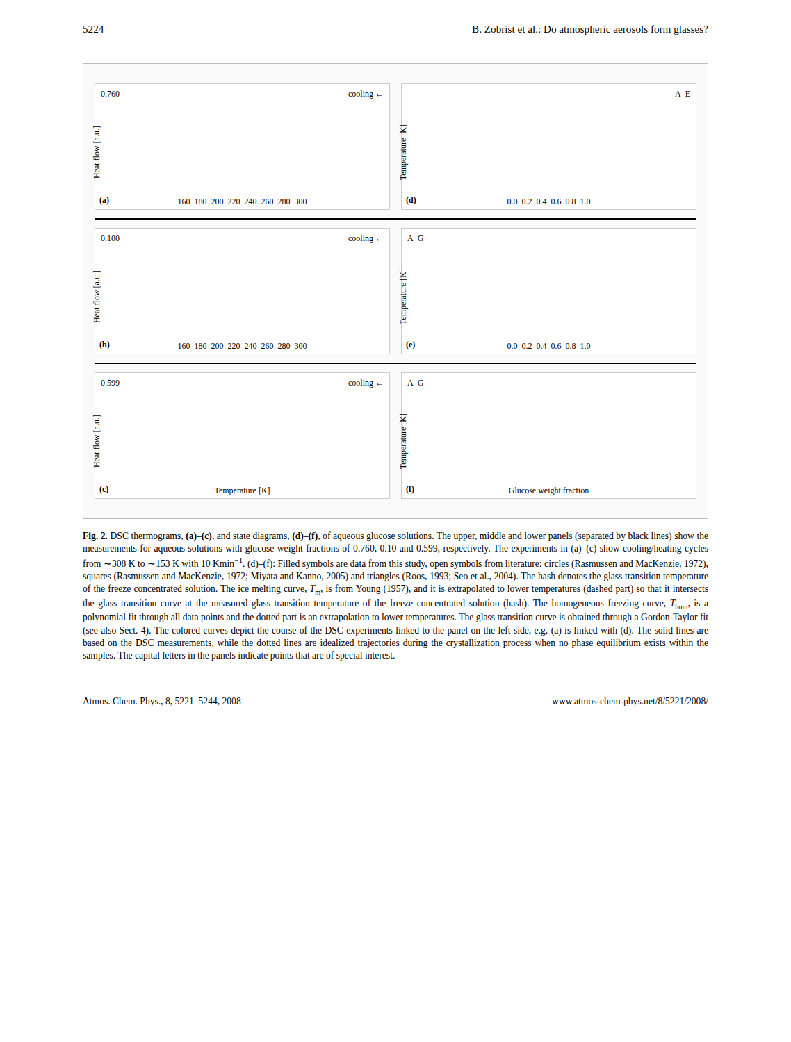5224 B. Zobrist et al.: Do atmospheric aerosols form glasses?
0.760 cooling ← Heat flow [a.u.] (a) 160 180 200 220 240 260 280 300
A E Temperature [K] (d) 0.0 0.2 0.4 0.6 0.8 1.0
0.100 cooling ← Heat flow [a.u.] (b) 160 180 200 220 240 260 280 300
A G Temperature [K] (e) 0.0 0.2 0.4 0.6 0.8 1.0
0.599 cooling ← Heat flow [a.u.] (c) Temperature [K]
A G Temperature [K] (f) Glucose weight fraction
Fig. 2. DSC thermograms, (a)–(c), and state diagrams, (d)–(f), of aqueous glucose solutions. The upper, middle and lower panels (separated by black lines) show the measurements for aqueous solutions with glucose weight fractions of 0.760, 0.10 and 0.599, respectively. The experiments in (a)–(c) show cooling/heating cycles from ∼308 K to ∼153 K with 10 Kmin−1. (d)–(f): Filled symbols are data from this study, open symbols from literature: circles (Rasmussen and MacKenzie, 1972), squares (Rasmussen and MacKenzie, 1972; Miyata and Kanno, 2005) and triangles (Roos, 1993; Seo et al., 2004). The hash denotes the glass transition temperature of the freeze concentrated solution. The ice melting curve, Tm, is from Young (1957), and it is extrapolated to lower temperatures (dashed part) so that it intersects the glass transition curve at the measured glass transition temperature of the freeze concentrated solution (hash). The homogeneous freezing curve, Thom, is a polynomial fit through all data points and the dotted part is an extrapolation to lower temperatures. The glass transition curve is obtained through a Gordon-Taylor fit (see also Sect. 4). The colored curves depict the course of the DSC experiments linked to the panel on the left side, e.g. (a) is linked with (d). The solid lines are based on the DSC measurements, while the dotted lines are idealized trajectories during the crystallization process when no phase equilibrium exists within the samples. The capital letters in the panels indicate points that are of special interest.
Atmos. Chem. Phys., 8, 5221–5244, 2008 www.atmos-chem-phys.net/8/5221/2008/